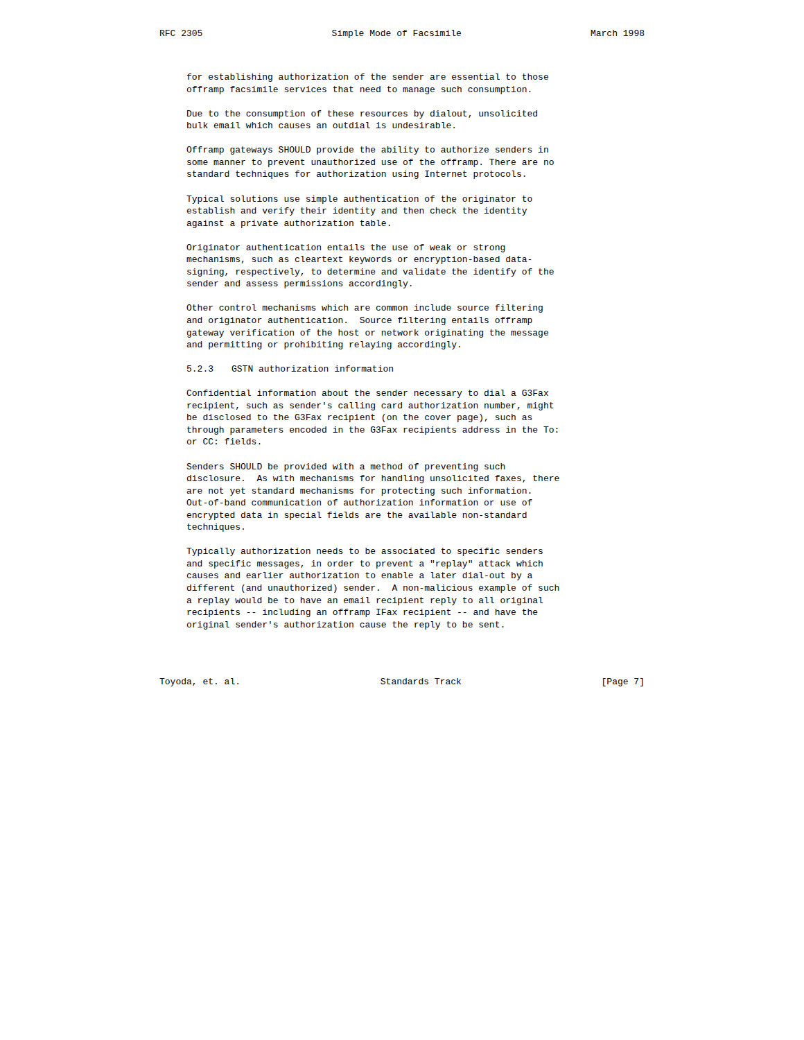RFC 2305 Simple Mode of Facsimile March 1998
for establishing authorization of the sender are essential to those offramp facsimile services that need to manage such consumption.
Due to the consumption of these resources by dialout, unsolicited bulk email which causes an outdial is undesirable.
Offramp gateways SHOULD provide the ability to authorize senders in some manner to prevent unauthorized use of the offramp. There are no standard techniques for authorization using Internet protocols.
Typical solutions use simple authentication of the originator to establish and verify their identity and then check the identity against a private authorization table.
Originator authentication entails the use of weak or strong mechanisms, such as cleartext keywords or encryption-based data- signing, respectively, to determine and validate the identify of the sender and assess permissions accordingly.
Other control mechanisms which are common include source filtering and originator authentication. Source filtering entails offramp gateway verification of the host or network originating the message and permitting or prohibiting relaying accordingly.
5.2.3 GSTN authorization information
Confidential information about the sender necessary to dial a G3Fax recipient, such as sender's calling card authorization number, might be disclosed to the G3Fax recipient (on the cover page), such as through parameters encoded in the G3Fax recipients address in the To: or CC: fields.
Senders SHOULD be provided with a method of preventing such disclosure. As with mechanisms for handling unsolicited faxes, there are not yet standard mechanisms for protecting such information. Out-of-band communication of authorization information or use of encrypted data in special fields are the available non-standard techniques.
Typically authorization needs to be associated to specific senders and specific messages, in order to prevent a "replay" attack which causes and earlier authorization to enable a later dial-out by a different (and unauthorized) sender. A non-malicious example of such a replay would be to have an email recipient reply to all original recipients -- including an offramp IFax recipient -- and have the original sender's authorization cause the reply to be sent.
Toyoda, et. al. Standards Track [Page 7]